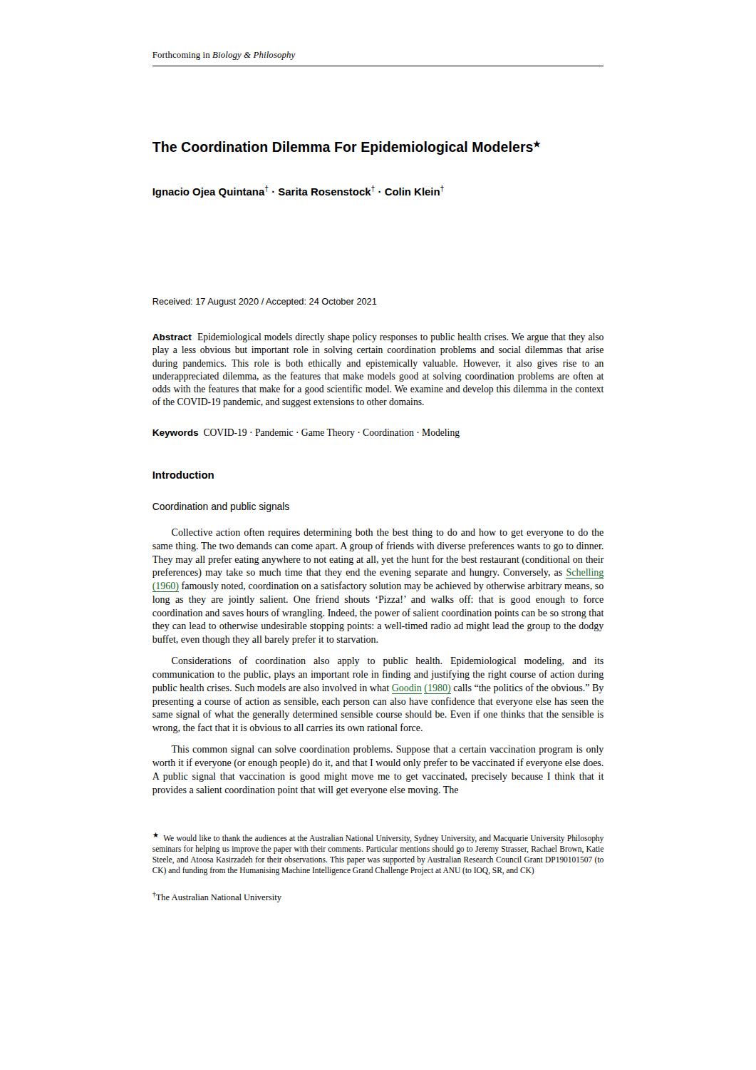Forthcoming in Biology & Philosophy
The Coordination Dilemma For Epidemiological Modelers★
Ignacio Ojea Quintana† · Sarita Rosenstock† · Colin Klein†
Received: 17 August 2020 / Accepted: 24 October 2021
Abstract Epidemiological models directly shape policy responses to public health crises. We argue that they also play a less obvious but important role in solving certain coordination problems and social dilemmas that arise during pandemics. This role is both ethically and epistemically valuable. However, it also gives rise to an underappreciated dilemma, as the features that make models good at solving coordination problems are often at odds with the features that make for a good scientific model. We examine and develop this dilemma in the context of the COVID-19 pandemic, and suggest extensions to other domains.
Keywords COVID-19 · Pandemic · Game Theory · Coordination · Modeling
Introduction
Coordination and public signals
Collective action often requires determining both the best thing to do and how to get everyone to do the same thing. The two demands can come apart. A group of friends with diverse preferences wants to go to dinner. They may all prefer eating anywhere to not eating at all, yet the hunt for the best restaurant (conditional on their preferences) may take so much time that they end the evening separate and hungry. Conversely, as Schelling (1960) famously noted, coordination on a satisfactory solution may be achieved by otherwise arbitrary means, so long as they are jointly salient. One friend shouts ‘Pizza!’ and walks off: that is good enough to force coordination and saves hours of wrangling. Indeed, the power of salient coordination points can be so strong that they can lead to otherwise undesirable stopping points: a well-timed radio ad might lead the group to the dodgy buffet, even though they all barely prefer it to starvation.
Considerations of coordination also apply to public health. Epidemiological modeling, and its communication to the public, plays an important role in finding and justifying the right course of action during public health crises. Such models are also involved in what Goodin (1980) calls “the politics of the obvious.” By presenting a course of action as sensible, each person can also have confidence that everyone else has seen the same signal of what the generally determined sensible course should be. Even if one thinks that the sensible is wrong, the fact that it is obvious to all carries its own rational force.
This common signal can solve coordination problems. Suppose that a certain vaccination program is only worth it if everyone (or enough people) do it, and that I would only prefer to be vaccinated if everyone else does. A public signal that vaccination is good might move me to get vaccinated, precisely because I think that it provides a salient coordination point that will get everyone else moving. The
★ We would like to thank the audiences at the Australian National University, Sydney University, and Macquarie University Philosophy seminars for helping us improve the paper with their comments. Particular mentions should go to Jeremy Strasser, Rachael Brown, Katie Steele, and Atoosa Kasirzadeh for their observations. This paper was supported by Australian Research Council Grant DP190101507 (to CK) and funding from the Humanising Machine Intelligence Grand Challenge Project at ANU (to IOQ, SR, and CK)
†The Australian National University